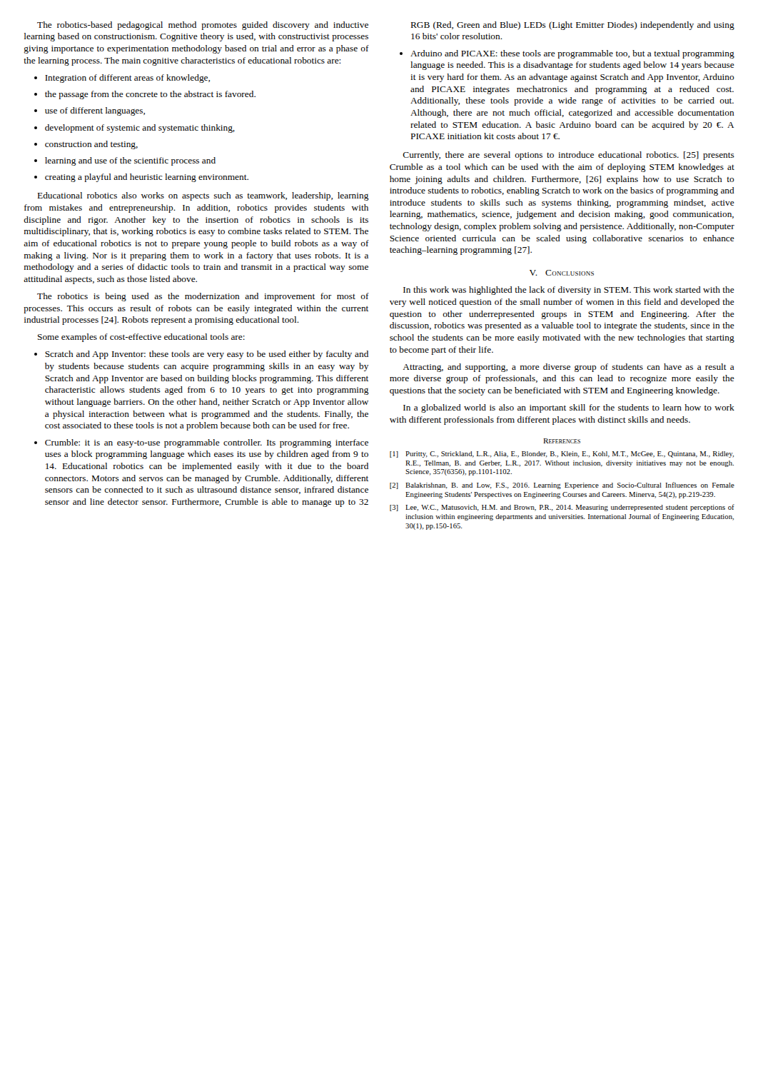The robotics-based pedagogical method promotes guided discovery and inductive learning based on constructionism. Cognitive theory is used, with constructivist processes giving importance to experimentation methodology based on trial and error as a phase of the learning process. The main cognitive characteristics of educational robotics are:
Integration of different areas of knowledge,
the passage from the concrete to the abstract is favored.
use of different languages,
development of systemic and systematic thinking,
construction and testing,
learning and use of the scientific process and
creating a playful and heuristic learning environment.
Educational robotics also works on aspects such as teamwork, leadership, learning from mistakes and entrepreneurship. In addition, robotics provides students with discipline and rigor. Another key to the insertion of robotics in schools is its multidisciplinary, that is, working robotics is easy to combine tasks related to STEM. The aim of educational robotics is not to prepare young people to build robots as a way of making a living. Nor is it preparing them to work in a factory that uses robots. It is a methodology and a series of didactic tools to train and transmit in a practical way some attitudinal aspects, such as those listed above.
The robotics is being used as the modernization and improvement for most of processes. This occurs as result of robots can be easily integrated within the current industrial processes [24]. Robots represent a promising educational tool.
Some examples of cost-effective educational tools are:
Scratch and App Inventor: these tools are very easy to be used either by faculty and by students because students can acquire programming skills in an easy way by Scratch and App Inventor are based on building blocks programming. This different characteristic allows students aged from 6 to 10 years to get into programming without language barriers. On the other hand, neither Scratch or App Inventor allow a physical interaction between what is programmed and the students. Finally, the cost associated to these tools is not a problem because both can be used for free.
Crumble: it is an easy-to-use programmable controller. Its programming interface uses a block programming language which eases its use by children aged from 9 to 14. Educational robotics can be implemented easily with it due to the board connectors. Motors and servos can be managed by Crumble. Additionally, different sensors can be connected to it such as ultrasound distance sensor, infrared distance sensor and line detector sensor. Furthermore, Crumble is able to manage up to 32 RGB (Red, Green and Blue) LEDs (Light Emitter Diodes) independently and using 16 bits' color resolution.
Arduino and PICAXE: these tools are programmable too, but a textual programming language is needed. This is a disadvantage for students aged below 14 years because it is very hard for them. As an advantage against Scratch and App Inventor, Arduino and PICAXE integrates mechatronics and programming at a reduced cost. Additionally, these tools provide a wide range of activities to be carried out. Although, there are not much official, categorized and accessible documentation related to STEM education. A basic Arduino board can be acquired by 20 €. A PICAXE initiation kit costs about 17 €.
Currently, there are several options to introduce educational robotics. [25] presents Crumble as a tool which can be used with the aim of deploying STEM knowledges at home joining adults and children. Furthermore, [26] explains how to use Scratch to introduce students to robotics, enabling Scratch to work on the basics of programming and introduce students to skills such as systems thinking, programming mindset, active learning, mathematics, science, judgement and decision making, good communication, technology design, complex problem solving and persistence. Additionally, non-Computer Science oriented curricula can be scaled using collaborative scenarios to enhance teaching–learning programming [27].
V. Conclusions
In this work was highlighted the lack of diversity in STEM. This work started with the very well noticed question of the small number of women in this field and developed the question to other underrepresented groups in STEM and Engineering. After the discussion, robotics was presented as a valuable tool to integrate the students, since in the school the students can be more easily motivated with the new technologies that starting to become part of their life.
Attracting, and supporting, a more diverse group of students can have as a result a more diverse group of professionals, and this can lead to recognize more easily the questions that the society can be beneficiated with STEM and Engineering knowledge.
In a globalized world is also an important skill for the students to learn how to work with different professionals from different places with distinct skills and needs.
References
Puritty, C., Strickland, L.R., Alia, E., Blonder, B., Klein, E., Kohl, M.T., McGee, E., Quintana, M., Ridley, R.E., Tellman, B. and Gerber, L.R., 2017. Without inclusion, diversity initiatives may not be enough. Science, 357(6356), pp.1101-1102.
Balakrishnan, B. and Low, F.S., 2016. Learning Experience and Socio-Cultural Influences on Female Engineering Students' Perspectives on Engineering Courses and Careers. Minerva, 54(2), pp.219-239.
Lee, W.C., Matusovich, H.M. and Brown, P.R., 2014. Measuring underrepresented student perceptions of inclusion within engineering departments and universities. International Journal of Engineering Education, 30(1), pp.150-165.